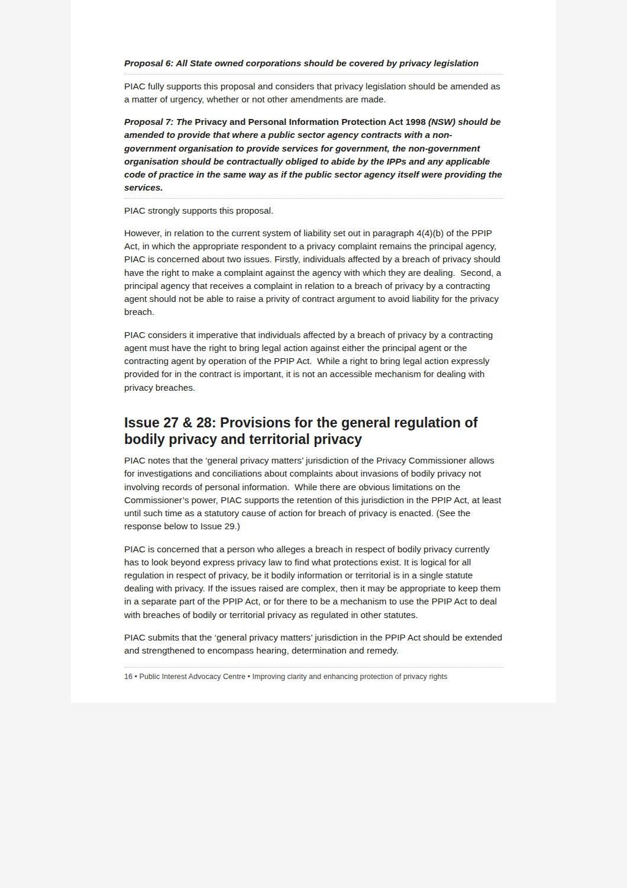Proposal 6: All State owned corporations should be covered by privacy legislation
PIAC fully supports this proposal and considers that privacy legislation should be amended as a matter of urgency, whether or not other amendments are made.
Proposal 7: The Privacy and Personal Information Protection Act 1998 (NSW) should be amended to provide that where a public sector agency contracts with a non-government organisation to provide services for government, the non-government organisation should be contractually obliged to abide by the IPPs and any applicable code of practice in the same way as if the public sector agency itself were providing the services.
PIAC strongly supports this proposal.
However, in relation to the current system of liability set out in paragraph 4(4)(b) of the PPIP Act, in which the appropriate respondent to a privacy complaint remains the principal agency, PIAC is concerned about two issues. Firstly, individuals affected by a breach of privacy should have the right to make a complaint against the agency with which they are dealing. Second, a principal agency that receives a complaint in relation to a breach of privacy by a contracting agent should not be able to raise a privity of contract argument to avoid liability for the privacy breach.
PIAC considers it imperative that individuals affected by a breach of privacy by a contracting agent must have the right to bring legal action against either the principal agent or the contracting agent by operation of the PPIP Act. While a right to bring legal action expressly provided for in the contract is important, it is not an accessible mechanism for dealing with privacy breaches.
Issue 27 & 28: Provisions for the general regulation of bodily privacy and territorial privacy
PIAC notes that the ‘general privacy matters’ jurisdiction of the Privacy Commissioner allows for investigations and conciliations about complaints about invasions of bodily privacy not involving records of personal information. While there are obvious limitations on the Commissioner’s power, PIAC supports the retention of this jurisdiction in the PPIP Act, at least until such time as a statutory cause of action for breach of privacy is enacted. (See the response below to Issue 29.)
PIAC is concerned that a person who alleges a breach in respect of bodily privacy currently has to look beyond express privacy law to find what protections exist. It is logical for all regulation in respect of privacy, be it bodily information or territorial is in a single statute dealing with privacy. If the issues raised are complex, then it may be appropriate to keep them in a separate part of the PPIP Act, or for there to be a mechanism to use the PPIP Act to deal with breaches of bodily or territorial privacy as regulated in other statutes.
PIAC submits that the ‘general privacy matters’ jurisdiction in the PPIP Act should be extended and strengthened to encompass hearing, determination and remedy.
16 • Public Interest Advocacy Centre • Improving clarity and enhancing protection of privacy rights